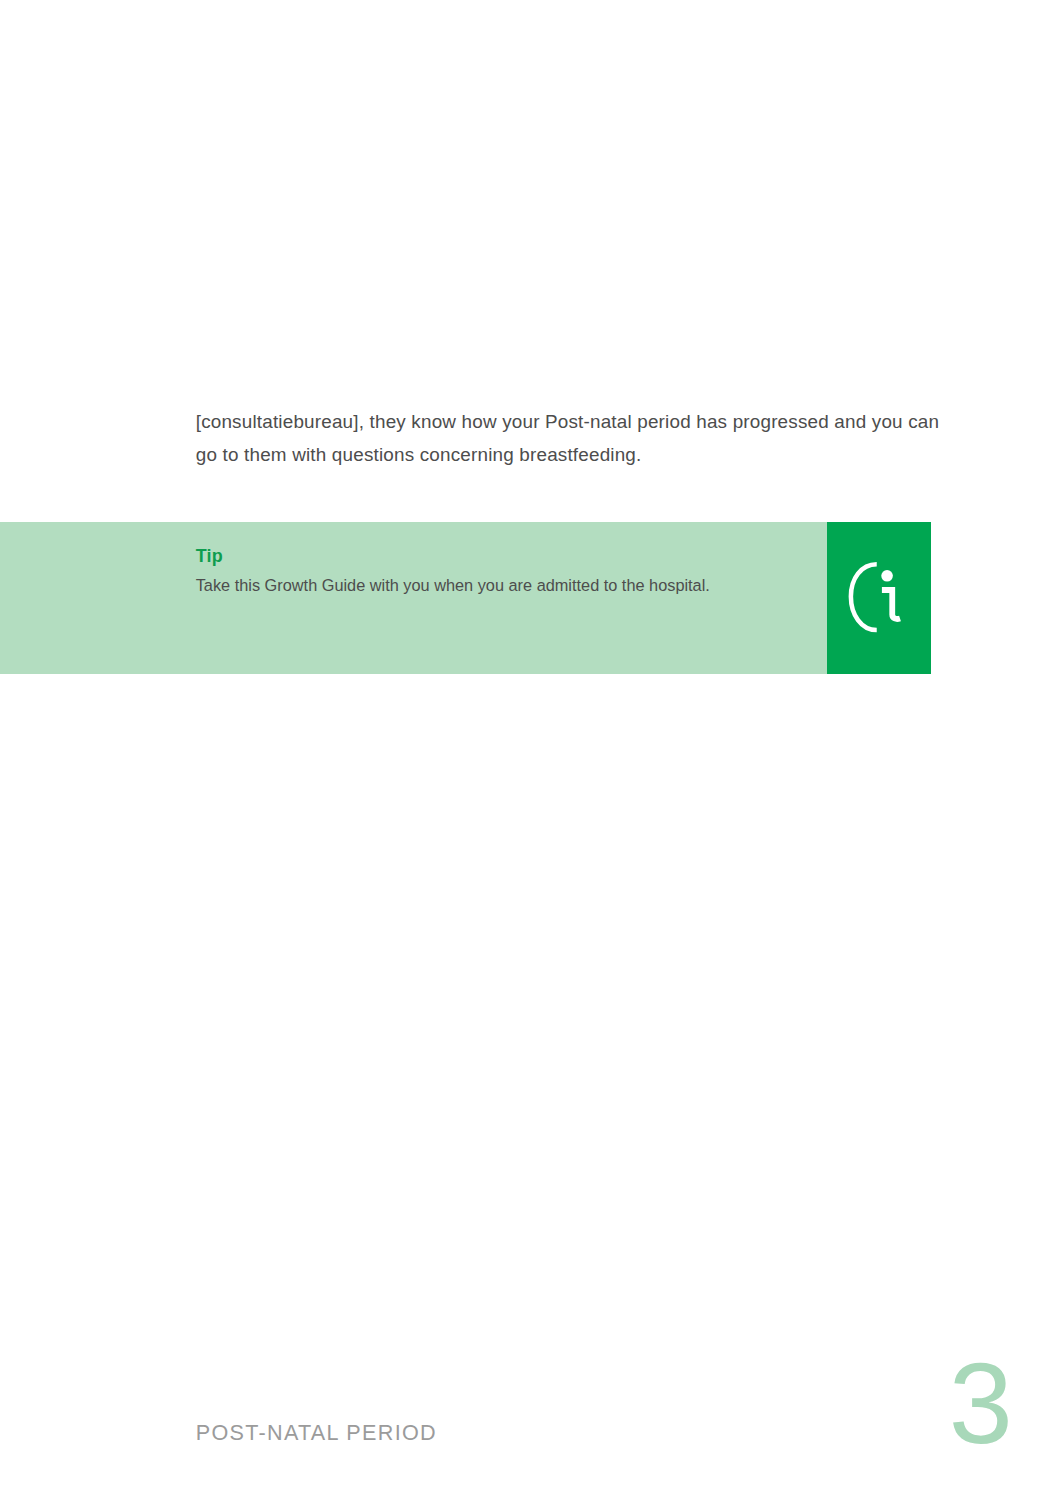[consultatiebureau], they know how your Post-natal period has progressed and you can go to them with questions concerning breastfeeding.
Tip
Take this Growth Guide with you when you are admitted to the hospital.
Post-natal period
3